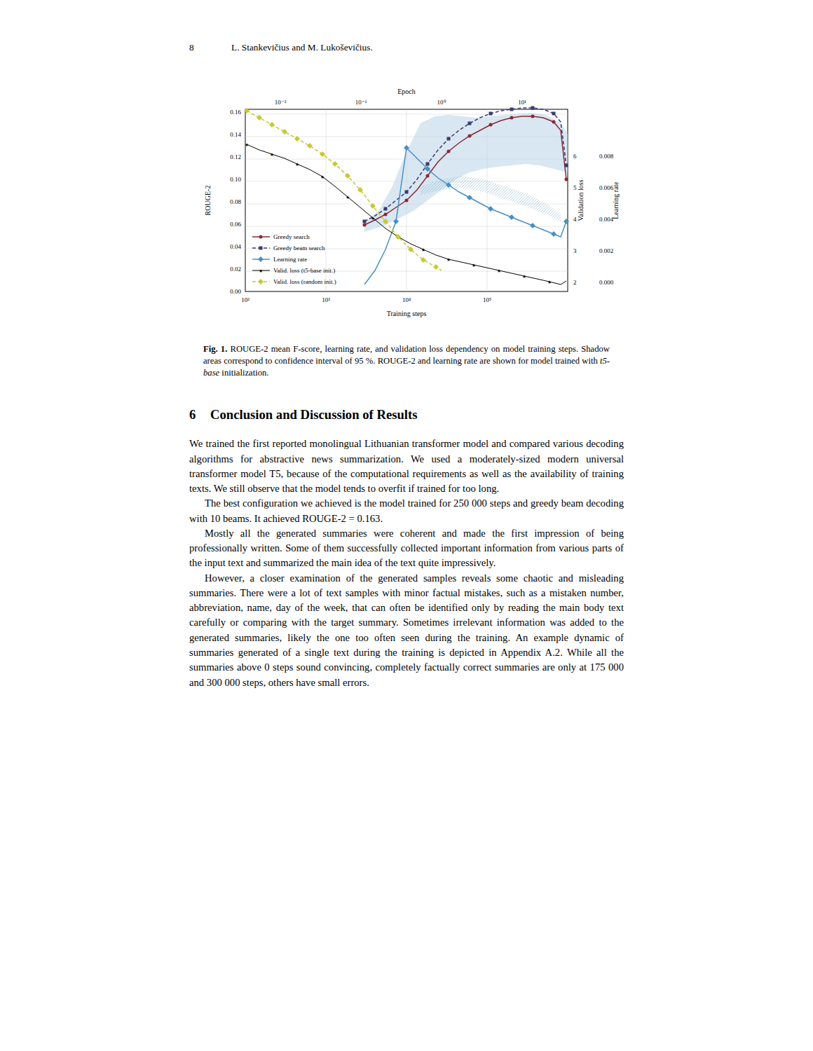8 L. Stankevičius and M. Lukoševičius.
Epoch 10⁻² 10⁻¹ 10⁰ 10¹ 10² 10³ 10⁴ 10⁵ Training steps 0.00 0.02 0.04 0.06 0.08 0.10 0.12 0.14 0.16 ROUGE-2 2 3 4 5 6 Validation loss 0.000 0.002 0.004 0.006 0.008 Learning rate ★ ★ ★ ★ ★ ★ ★ ★ ★ ★ ★ ★ ★ Greedy search Greedy beam search Learning rate ★ Valid. loss (t5-base init.) Valid. loss (random init.)
Fig. 1. ROUGE-2 mean F-score, learning rate, and validation loss dependency on model training steps. Shadow areas correspond to confidence interval of 95 %. ROUGE-2 and learning rate are shown for model trained with t5-base initialization.
6 Conclusion and Discussion of Results
We trained the first reported monolingual Lithuanian transformer model and compared various decoding algorithms for abstractive news summarization. We used a moderately-sized modern universal transformer model T5, because of the computational requirements as well as the availability of training texts. We still observe that the model tends to overfit if trained for too long.
The best configuration we achieved is the model trained for 250 000 steps and greedy beam decoding with 10 beams. It achieved ROUGE-2 = 0.163.
Mostly all the generated summaries were coherent and made the first impression of being professionally written. Some of them successfully collected important information from various parts of the input text and summarized the main idea of the text quite impressively.
However, a closer examination of the generated samples reveals some chaotic and misleading summaries. There were a lot of text samples with minor factual mistakes, such as a mistaken number, abbreviation, name, day of the week, that can often be identified only by reading the main body text carefully or comparing with the target summary. Sometimes irrelevant information was added to the generated summaries, likely the one too often seen during the training. An example dynamic of summaries generated of a single text during the training is depicted in Appendix A.2. While all the summaries above 0 steps sound convincing, completely factually correct summaries are only at 175 000 and 300 000 steps, others have small errors.